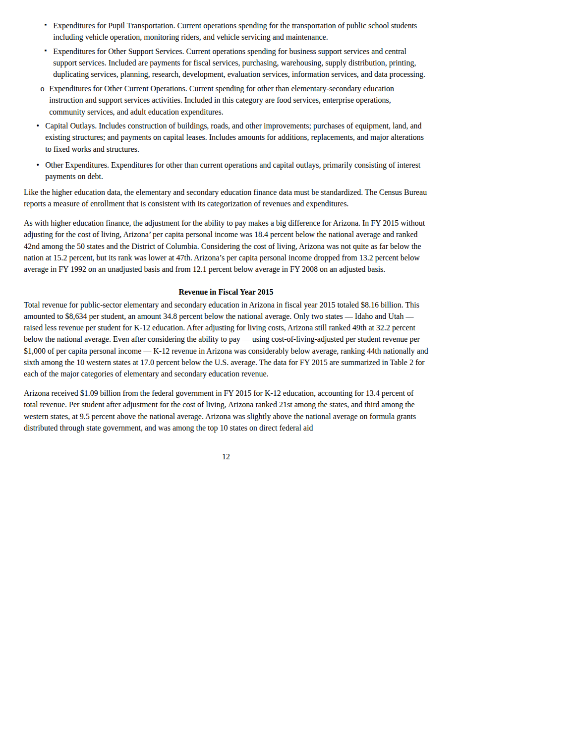Expenditures for Pupil Transportation. Current operations spending for the transportation of public school students including vehicle operation, monitoring riders, and vehicle servicing and maintenance.
Expenditures for Other Support Services. Current operations spending for business support services and central support services. Included are payments for fiscal services, purchasing, warehousing, supply distribution, printing, duplicating services, planning, research, development, evaluation services, information services, and data processing.
Expenditures for Other Current Operations. Current spending for other than elementary-secondary education instruction and support services activities. Included in this category are food services, enterprise operations, community services, and adult education expenditures.
Capital Outlays. Includes construction of buildings, roads, and other improvements; purchases of equipment, land, and existing structures; and payments on capital leases. Includes amounts for additions, replacements, and major alterations to fixed works and structures.
Other Expenditures. Expenditures for other than current operations and capital outlays, primarily consisting of interest payments on debt.
Like the higher education data, the elementary and secondary education finance data must be standardized. The Census Bureau reports a measure of enrollment that is consistent with its categorization of revenues and expenditures.
As with higher education finance, the adjustment for the ability to pay makes a big difference for Arizona. In FY 2015 without adjusting for the cost of living, Arizona’ per capita personal income was 18.4 percent below the national average and ranked 42nd among the 50 states and the District of Columbia. Considering the cost of living, Arizona was not quite as far below the nation at 15.2 percent, but its rank was lower at 47th. Arizona’s per capita personal income dropped from 13.2 percent below average in FY 1992 on an unadjusted basis and from 12.1 percent below average in FY 2008 on an adjusted basis.
Revenue in Fiscal Year 2015
Total revenue for public-sector elementary and secondary education in Arizona in fiscal year 2015 totaled $8.16 billion. This amounted to $8,634 per student, an amount 34.8 percent below the national average. Only two states — Idaho and Utah — raised less revenue per student for K-12 education. After adjusting for living costs, Arizona still ranked 49th at 32.2 percent below the national average. Even after considering the ability to pay — using cost-of-living-adjusted per student revenue per $1,000 of per capita personal income — K-12 revenue in Arizona was considerably below average, ranking 44th nationally and sixth among the 10 western states at 17.0 percent below the U.S. average. The data for FY 2015 are summarized in Table 2 for each of the major categories of elementary and secondary education revenue.
Arizona received $1.09 billion from the federal government in FY 2015 for K-12 education, accounting for 13.4 percent of total revenue. Per student after adjustment for the cost of living, Arizona ranked 21st among the states, and third among the western states, at 9.5 percent above the national average. Arizona was slightly above the national average on formula grants distributed through state government, and was among the top 10 states on direct federal aid
12